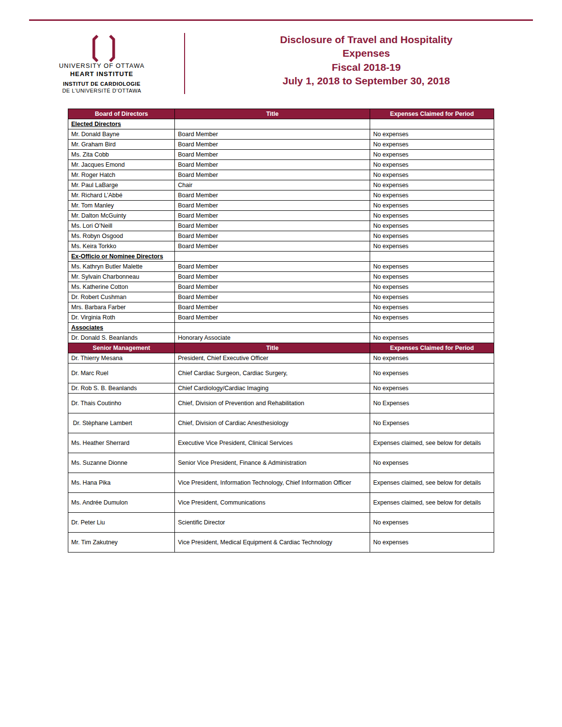❲❳
UNIVERSITY OF OTTAWA
HEART INSTITUTE
INSTITUT DE CARDIOLOGIE
DE L’UNIVERSITÉ D’OTTAWA
Disclosure of Travel and Hospitality
Expenses
Fiscal 2018-19
July 1, 2018 to September 30, 2018
| Board of Directors | Title | Expenses Claimed for Period |
| --- | --- | --- |
| Elected Directors | | |
| Mr. Donald Bayne | Board Member | No expenses |
| Mr. Graham Bird | Board Member | No expenses |
| Ms. Zita Cobb | Board Member | No expenses |
| Mr. Jacques Emond | Board Member | No expenses |
| Mr. Roger Hatch | Board Member | No expenses |
| Mr. Paul LaBarge | Chair | No expenses |
| Mr. Richard L’Abbé | Board Member | No expenses |
| Mr. Tom Manley | Board Member | No expenses |
| Mr. Dalton McGuinty | Board Member | No expenses |
| Ms. Lori O’Neill | Board Member | No expenses |
| Ms. Robyn Osgood | Board Member | No expenses |
| Ms. Keira Torkko | Board Member | No expenses |
| Ex-Officio or Nominee Directors | | |
| Ms. Kathryn Butler Malette | Board Member | No expenses |
| Mr. Sylvain Charbonneau | Board Member | No expenses |
| Ms. Katherine Cotton | Board Member | No expenses |
| Dr. Robert Cushman | Board Member | No expenses |
| Mrs. Barbara Farber | Board Member | No expenses |
| Dr. Virginia Roth | Board Member | No expenses |
| Associates | | |
| Dr. Donald S. Beanlands | Honorary Associate | No expenses |
| Senior Management | Title | Expenses Claimed for Period |
| Dr. Thierry Mesana | President, Chief Executive Officer | No expenses |
| Dr. Marc Ruel | Chief Cardiac Surgeon, Cardiac Surgery, | No expenses |
| Dr. Rob S. B. Beanlands | Chief Cardiology/Cardiac Imaging | No expenses |
| Dr. Thais Coutinho | Chief, Division of Prevention and Rehabilitation | No Expenses |
| Dr. Stèphane Lambert | Chief, Division of Cardiac Anesthesiology | No Expenses |
| Ms. Heather Sherrard | Executive Vice President, Clinical Services | Expenses claimed, see below for details |
| Ms. Suzanne Dionne | Senior Vice President, Finance & Administration | No expenses |
| Ms. Hana Pika | Vice President, Information Technology, Chief Information Officer | Expenses claimed, see below for details |
| Ms. Andrée Dumulon | Vice President, Communications | Expenses claimed, see below for details |
| Dr. Peter Liu | Scientific Director | No expenses |
| Mr. Tim Zakutney | Vice President, Medical Equipment & Cardiac Technology | No expenses |